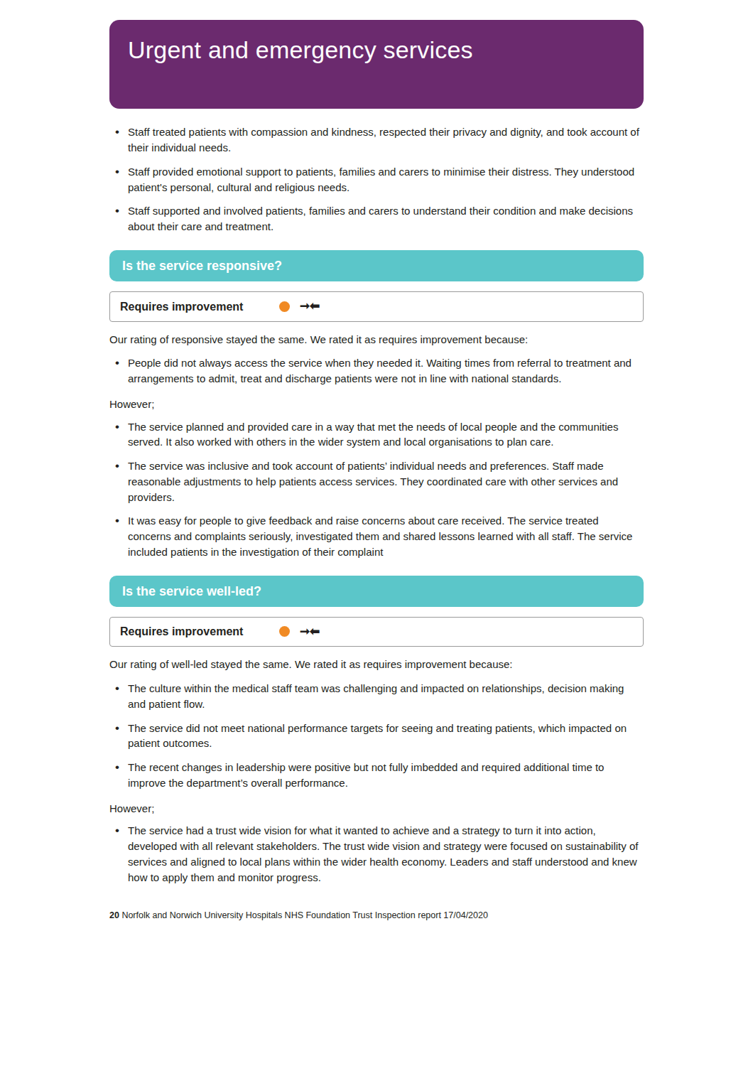Urgent and emergency services
Staff treated patients with compassion and kindness, respected their privacy and dignity, and took account of their individual needs.
Staff provided emotional support to patients, families and carers to minimise their distress. They understood patient's personal, cultural and religious needs.
Staff supported and involved patients, families and carers to understand their condition and make decisions about their care and treatment.
Is the service responsive?
Requires improvement ➞⬅
Our rating of responsive stayed the same. We rated it as requires improvement because:
People did not always access the service when they needed it. Waiting times from referral to treatment and arrangements to admit, treat and discharge patients were not in line with national standards.
However;
The service planned and provided care in a way that met the needs of local people and the communities served. It also worked with others in the wider system and local organisations to plan care.
The service was inclusive and took account of patients’ individual needs and preferences. Staff made reasonable adjustments to help patients access services. They coordinated care with other services and providers.
It was easy for people to give feedback and raise concerns about care received. The service treated concerns and complaints seriously, investigated them and shared lessons learned with all staff. The service included patients in the investigation of their complaint
Is the service well-led?
Requires improvement ➞⬅
Our rating of well-led stayed the same. We rated it as requires improvement because:
The culture within the medical staff team was challenging and impacted on relationships, decision making and patient flow.
The service did not meet national performance targets for seeing and treating patients, which impacted on patient outcomes.
The recent changes in leadership were positive but not fully imbedded and required additional time to improve the department’s overall performance.
However;
The service had a trust wide vision for what it wanted to achieve and a strategy to turn it into action, developed with all relevant stakeholders. The trust wide vision and strategy were focused on sustainability of services and aligned to local plans within the wider health economy. Leaders and staff understood and knew how to apply them and monitor progress.
20 Norfolk and Norwich University Hospitals NHS Foundation Trust Inspection report 17/04/2020